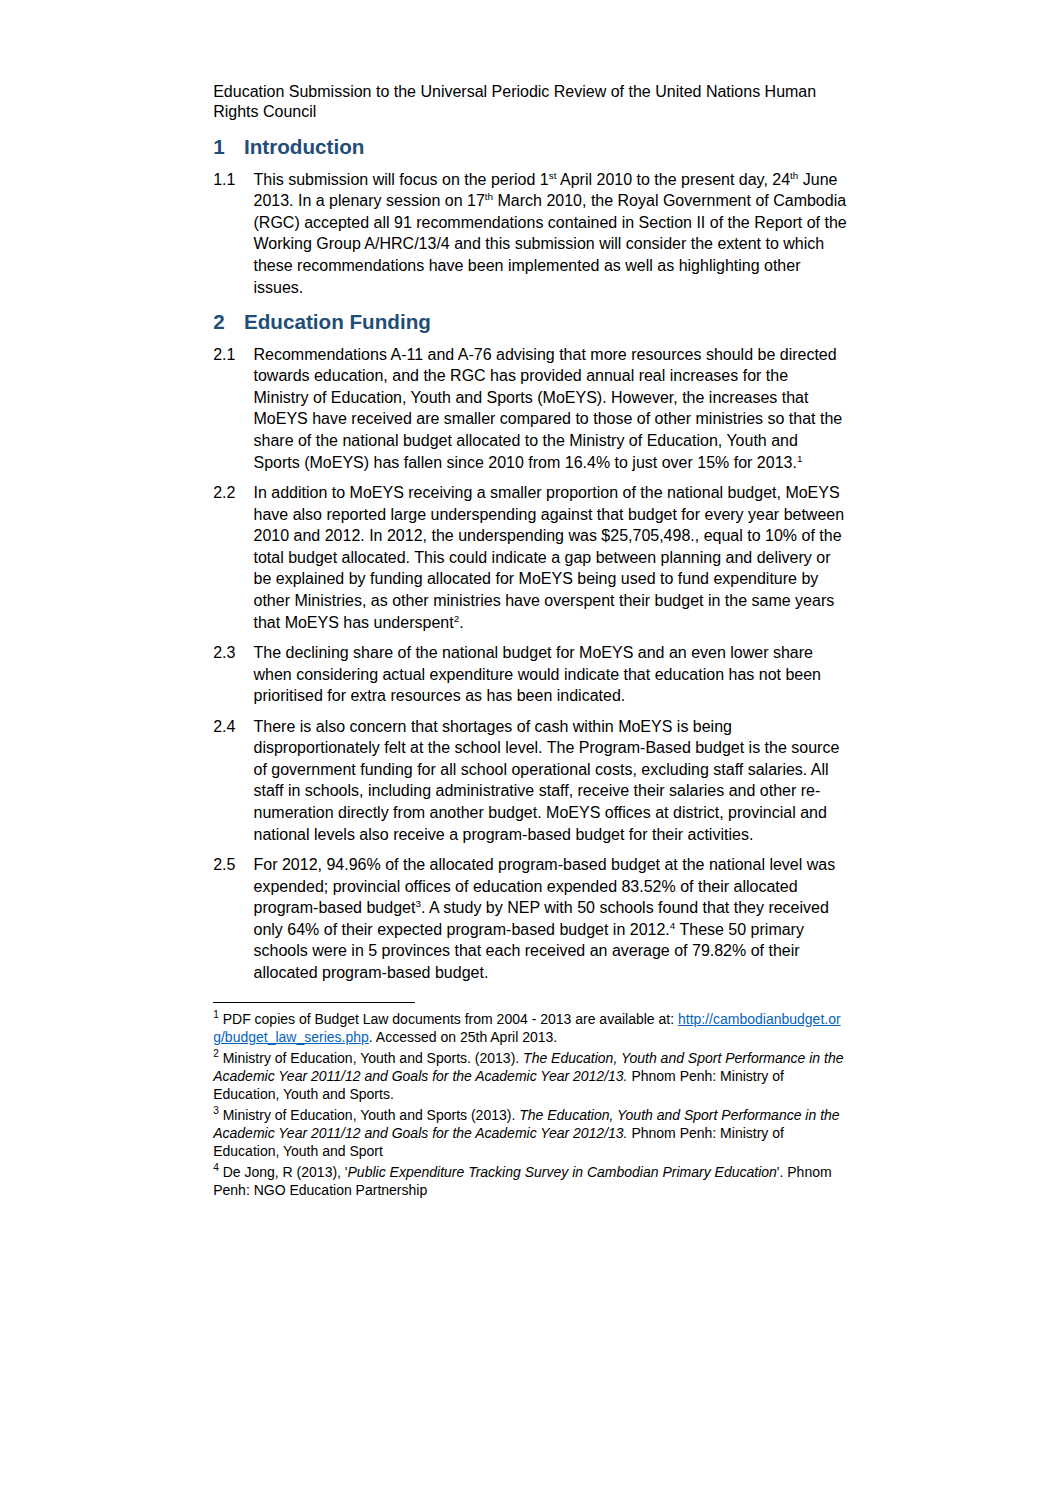Education Submission to the Universal Periodic Review of the United Nations Human Rights Council
1 Introduction
1.1 This submission will focus on the period 1st April 2010 to the present day, 24th June 2013. In a plenary session on 17th March 2010, the Royal Government of Cambodia (RGC) accepted all 91 recommendations contained in Section II of the Report of the Working Group A/HRC/13/4 and this submission will consider the extent to which these recommendations have been implemented as well as highlighting other issues.
2 Education Funding
2.1 Recommendations A-11 and A-76 advising that more resources should be directed towards education, and the RGC has provided annual real increases for the Ministry of Education, Youth and Sports (MoEYS). However, the increases that MoEYS have received are smaller compared to those of other ministries so that the share of the national budget allocated to the Ministry of Education, Youth and Sports (MoEYS) has fallen since 2010 from 16.4% to just over 15% for 2013.1
2.2 In addition to MoEYS receiving a smaller proportion of the national budget, MoEYS have also reported large underspending against that budget for every year between 2010 and 2012. In 2012, the underspending was $25,705,498., equal to 10% of the total budget allocated. This could indicate a gap between planning and delivery or be explained by funding allocated for MoEYS being used to fund expenditure by other Ministries, as other ministries have overspent their budget in the same years that MoEYS has underspent2.
2.3 The declining share of the national budget for MoEYS and an even lower share when considering actual expenditure would indicate that education has not been prioritised for extra resources as has been indicated.
2.4 There is also concern that shortages of cash within MoEYS is being disproportionately felt at the school level. The Program-Based budget is the source of government funding for all school operational costs, excluding staff salaries. All staff in schools, including administrative staff, receive their salaries and other re-numeration directly from another budget. MoEYS offices at district, provincial and national levels also receive a program-based budget for their activities.
2.5 For 2012, 94.96% of the allocated program-based budget at the national level was expended; provincial offices of education expended 83.52% of their allocated program-based budget3. A study by NEP with 50 schools found that they received only 64% of their expected program-based budget in 2012.4 These 50 primary schools were in 5 provinces that each received an average of 79.82% of their allocated program-based budget.
1 PDF copies of Budget Law documents from 2004 - 2013 are available at: http://cambodianbudget.org/budget_law_series.php. Accessed on 25th April 2013.
2 Ministry of Education, Youth and Sports. (2013). The Education, Youth and Sport Performance in the Academic Year 2011/12 and Goals for the Academic Year 2012/13. Phnom Penh: Ministry of Education, Youth and Sports.
3 Ministry of Education, Youth and Sports (2013). The Education, Youth and Sport Performance in the Academic Year 2011/12 and Goals for the Academic Year 2012/13. Phnom Penh: Ministry of Education, Youth and Sport
4 De Jong, R (2013), 'Public Expenditure Tracking Survey in Cambodian Primary Education'. Phnom Penh: NGO Education Partnership